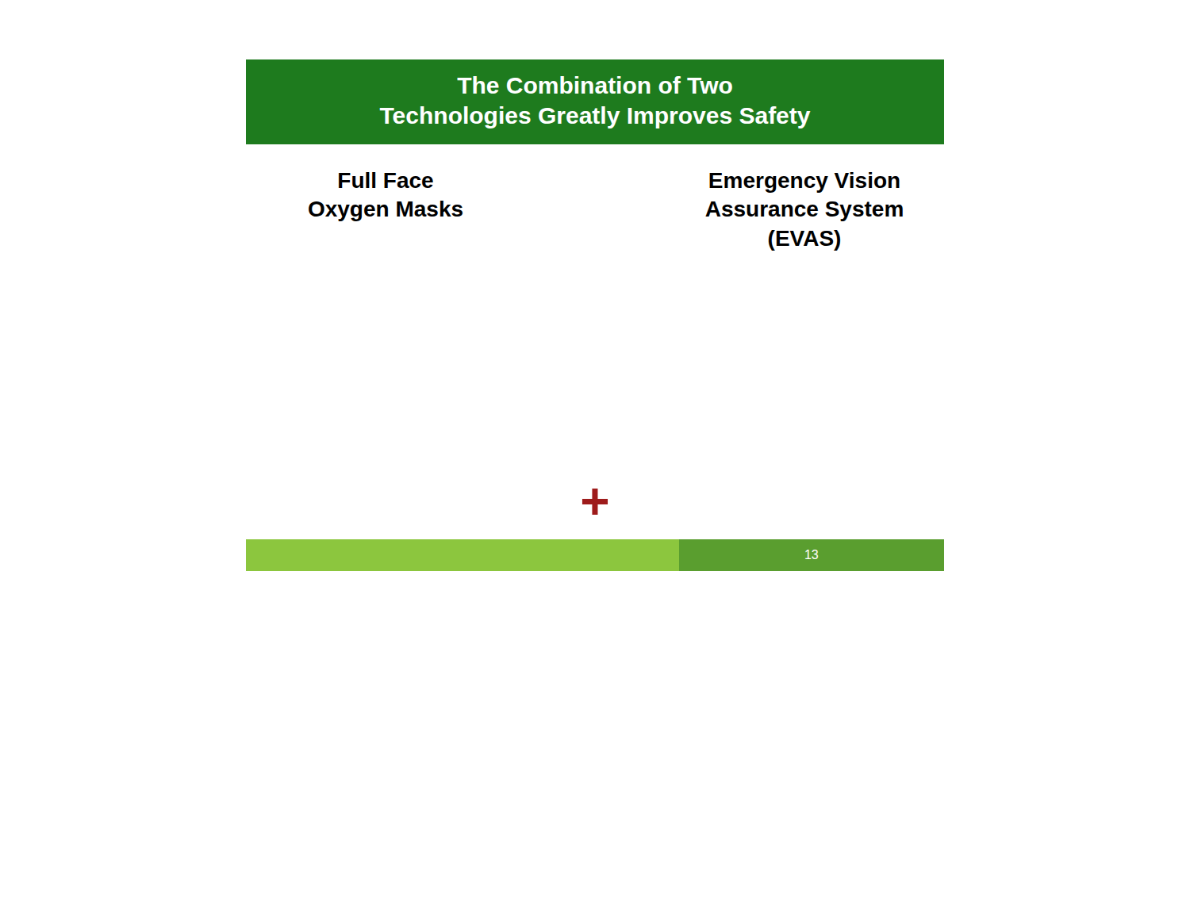The Combination of Two
Technologies Greatly Improves Safety
Full Face
Oxygen Masks
+
Emergency Vision
Assurance System
(EVAS)
13